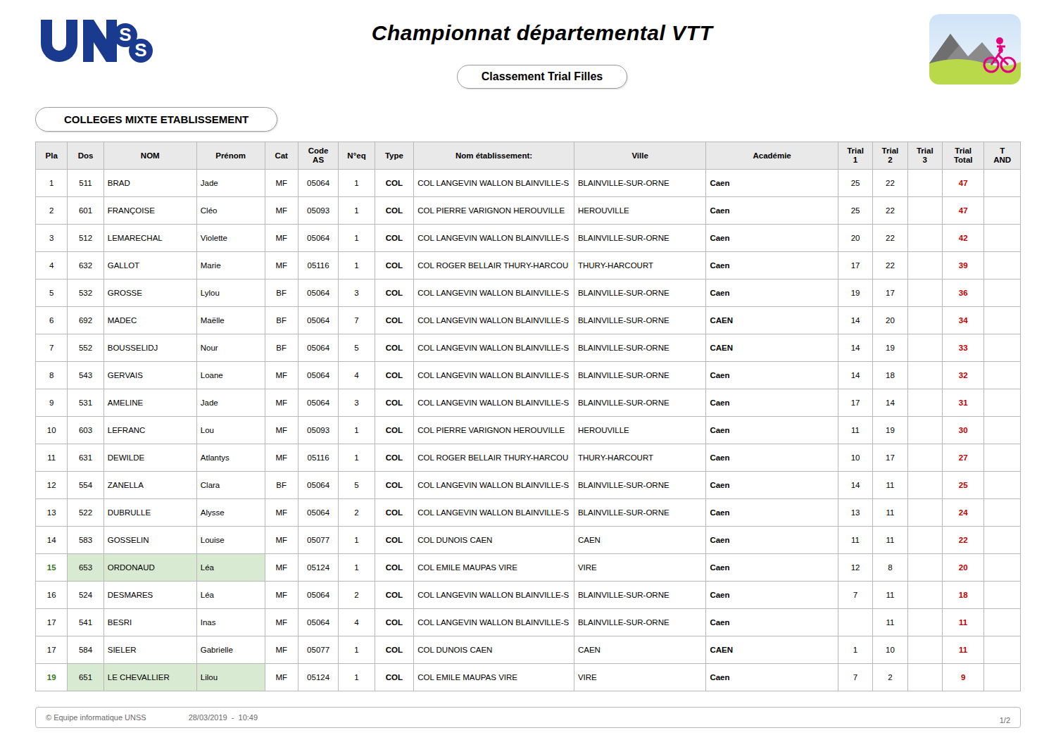S S
Championnat départemental VTT
Classement Trial Filles
COLLEGES MIXTE ETABLISSEMENT
| Pla | Dos | NOM | Prénom | Cat | Code AS | N°eq | Type | Nom établissement: | Ville | Académie | Trial 1 | Trial 2 | Trial 3 | Trial Total | T AND |
| --- | --- | --- | --- | --- | --- | --- | --- | --- | --- | --- | --- | --- | --- | --- | --- |
| 1 | 511 | BRAD | Jade | MF | 05064 | 1 | COL | COL LANGEVIN WALLON BLAINVILLE-S | BLAINVILLE-SUR-ORNE | Caen | 25 | 22 | | 47 | |
| 2 | 601 | FRANÇOISE | Cléo | MF | 05093 | 1 | COL | COL PIERRE VARIGNON HEROUVILLE | HEROUVILLE | Caen | 25 | 22 | | 47 | |
| 3 | 512 | LEMARECHAL | Violette | MF | 05064 | 1 | COL | COL LANGEVIN WALLON BLAINVILLE-S | BLAINVILLE-SUR-ORNE | Caen | 20 | 22 | | 42 | |
| 4 | 632 | GALLOT | Marie | MF | 05116 | 1 | COL | COL ROGER BELLAIR THURY-HARCOU | THURY-HARCOURT | Caen | 17 | 22 | | 39 | |
| 5 | 532 | GROSSE | Lylou | BF | 05064 | 3 | COL | COL LANGEVIN WALLON BLAINVILLE-S | BLAINVILLE-SUR-ORNE | Caen | 19 | 17 | | 36 | |
| 6 | 692 | MADEC | Maëlle | BF | 05064 | 7 | COL | COL LANGEVIN WALLON BLAINVILLE-S | BLAINVILLE-SUR-ORNE | CAEN | 14 | 20 | | 34 | |
| 7 | 552 | BOUSSELIDJ | Nour | BF | 05064 | 5 | COL | COL LANGEVIN WALLON BLAINVILLE-S | BLAINVILLE-SUR-ORNE | CAEN | 14 | 19 | | 33 | |
| 8 | 543 | GERVAIS | Loane | MF | 05064 | 4 | COL | COL LANGEVIN WALLON BLAINVILLE-S | BLAINVILLE-SUR-ORNE | Caen | 14 | 18 | | 32 | |
| 9 | 531 | AMELINE | Jade | MF | 05064 | 3 | COL | COL LANGEVIN WALLON BLAINVILLE-S | BLAINVILLE-SUR-ORNE | Caen | 17 | 14 | | 31 | |
| 10 | 603 | LEFRANC | Lou | MF | 05093 | 1 | COL | COL PIERRE VARIGNON HEROUVILLE | HEROUVILLE | Caen | 11 | 19 | | 30 | |
| 11 | 631 | DEWILDE | Atlantys | MF | 05116 | 1 | COL | COL ROGER BELLAIR THURY-HARCOU | THURY-HARCOURT | Caen | 10 | 17 | | 27 | |
| 12 | 554 | ZANELLA | Clara | BF | 05064 | 5 | COL | COL LANGEVIN WALLON BLAINVILLE-S | BLAINVILLE-SUR-ORNE | Caen | 14 | 11 | | 25 | |
| 13 | 522 | DUBRULLE | Alysse | MF | 05064 | 2 | COL | COL LANGEVIN WALLON BLAINVILLE-S | BLAINVILLE-SUR-ORNE | Caen | 13 | 11 | | 24 | |
| 14 | 583 | GOSSELIN | Louise | MF | 05077 | 1 | COL | COL DUNOIS CAEN | CAEN | Caen | 11 | 11 | | 22 | |
| 15 | 653 | ORDONAUD | Léa | MF | 05124 | 1 | COL | COL EMILE MAUPAS VIRE | VIRE | Caen | 12 | 8 | | 20 | |
| 16 | 524 | DESMARES | Léa | MF | 05064 | 2 | COL | COL LANGEVIN WALLON BLAINVILLE-S | BLAINVILLE-SUR-ORNE | Caen | 7 | 11 | | 18 | |
| 17 | 541 | BESRI | Inas | MF | 05064 | 4 | COL | COL LANGEVIN WALLON BLAINVILLE-S | BLAINVILLE-SUR-ORNE | Caen | | 11 | | 11 | |
| 17 | 584 | SIELER | Gabrielle | MF | 05077 | 1 | COL | COL DUNOIS CAEN | CAEN | CAEN | 1 | 10 | | 11 | |
| 19 | 651 | LE CHEVALLIER | Lilou | MF | 05124 | 1 | COL | COL EMILE MAUPAS VIRE | VIRE | Caen | 7 | 2 | | 9 | |
© Equipe informatique UNSS 28/03/2019 - 10:49 1/2